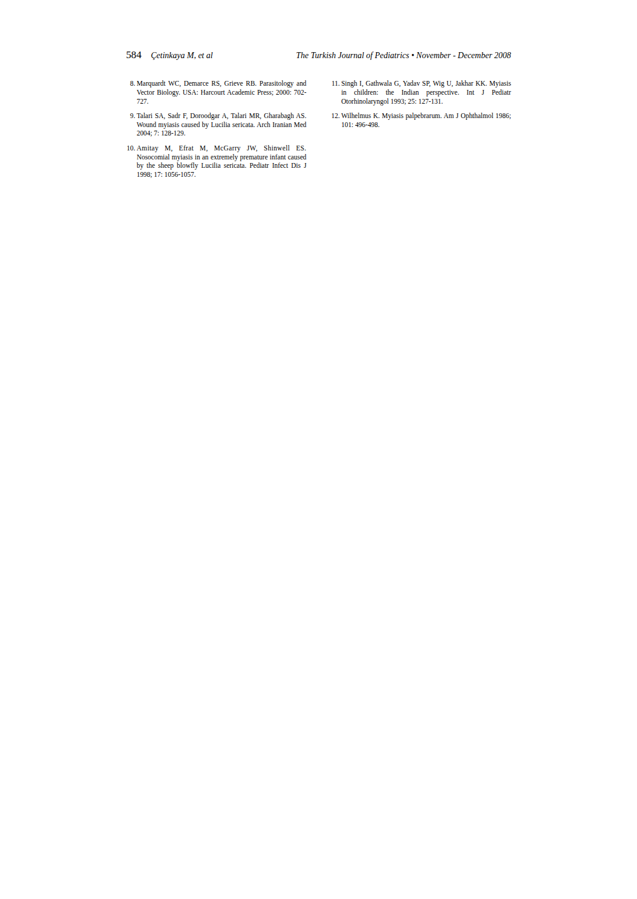584 Çetinkaya M, et al The Turkish Journal of Pediatrics • November - December 2008
8. Marquardt WC, Demarce RS, Grieve RB. Parasitology and Vector Biology. USA: Harcourt Academic Press; 2000: 702-727.
9. Talari SA, Sadr F, Doroodgar A, Talari MR, Gharabagh AS. Wound myiasis caused by Lucilia sericata. Arch Iranian Med 2004; 7: 128-129.
10. Amitay M, Efrat M, McGarry JW, Shinwell ES. Nosocomial myiasis in an extremely premature infant caused by the sheep blowfly Lucilia sericata. Pediatr Infect Dis J 1998; 17: 1056-1057.
11. Singh I, Gathwala G, Yadav SP, Wig U, Jakhar KK. Myiasis in children: the Indian perspective. Int J Pediatr Otorhinolaryngol 1993; 25: 127-131.
12. Wilhelmus K. Myiasis palpebrarum. Am J Ophthalmol 1986; 101: 496-498.